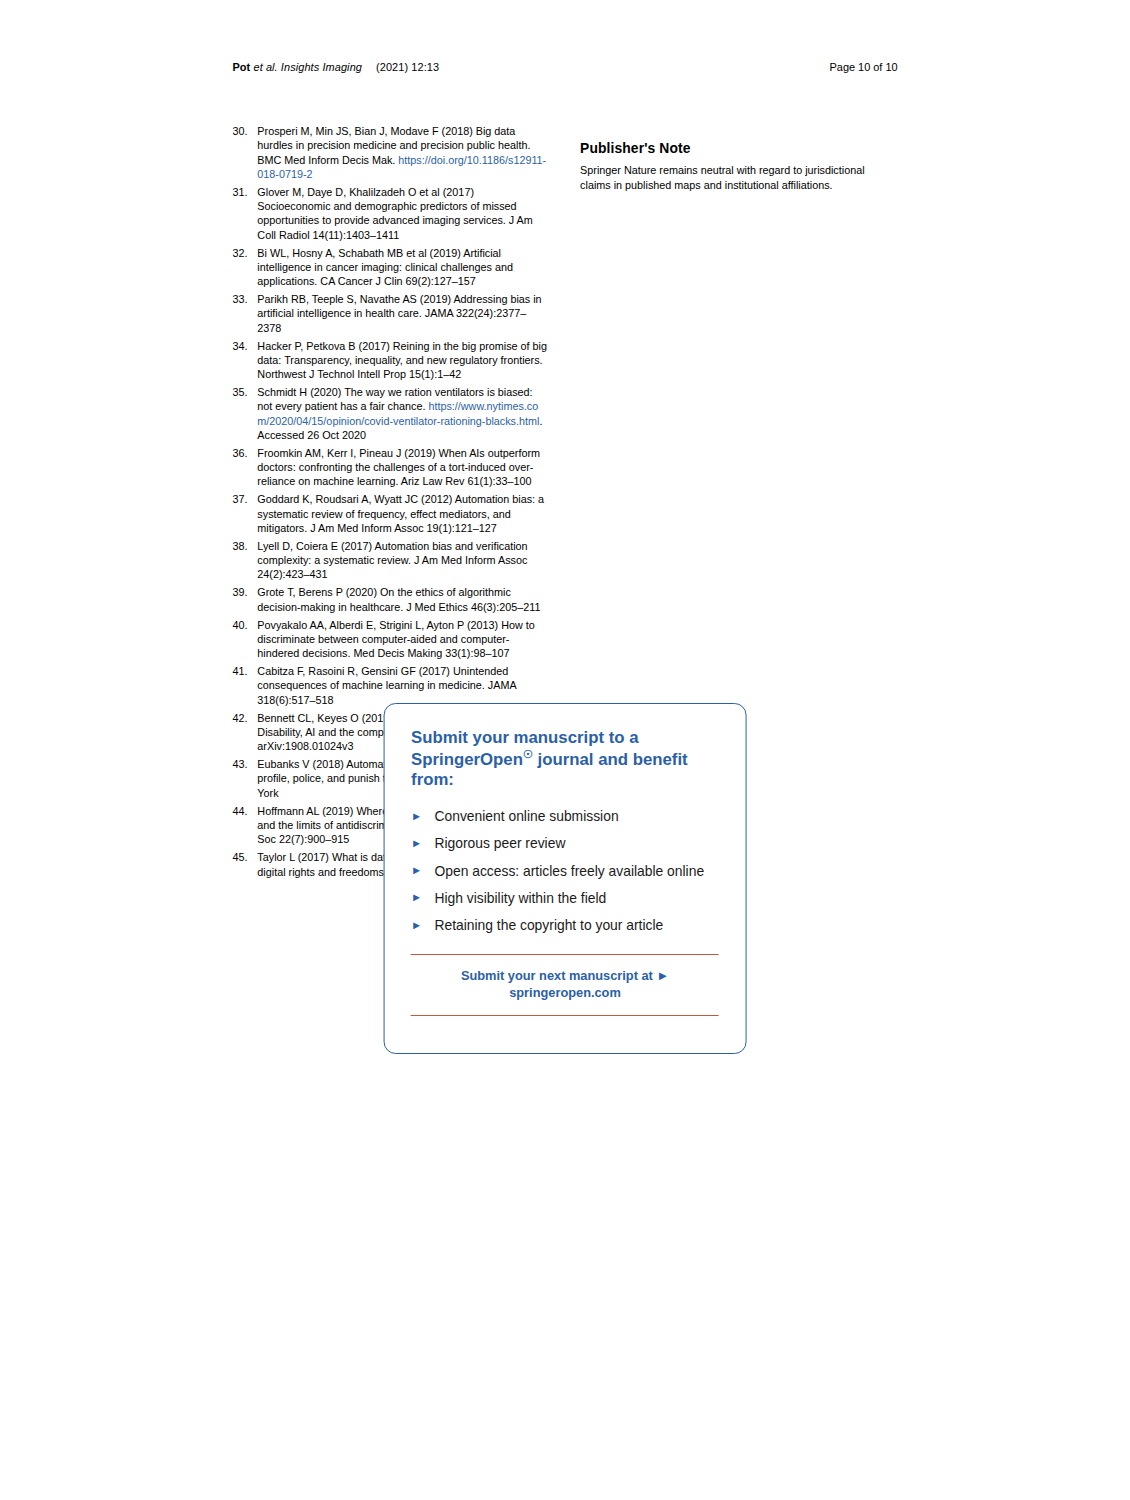Pot et al. Insights Imaging(2021) 12:13
Page 10 of 10
Prosperi M, Min JS, Bian J, Modave F (2018) Big data hurdles in precision medicine and precision public health. BMC Med Inform Decis Mak. https://doi.org/10.1186/s12911-018-0719-2
Glover M, Daye D, Khalilzadeh O et al (2017) Socioeconomic and demographic predictors of missed opportunities to provide advanced imaging services. J Am Coll Radiol 14(11):1403–1411
Bi WL, Hosny A, Schabath MB et al (2019) Artificial intelligence in cancer imaging: clinical challenges and applications. CA Cancer J Clin 69(2):127–157
Parikh RB, Teeple S, Navathe AS (2019) Addressing bias in artificial intelligence in health care. JAMA 322(24):2377–2378
Hacker P, Petkova B (2017) Reining in the big promise of big data: Transparency, inequality, and new regulatory frontiers. Northwest J Technol Intell Prop 15(1):1–42
Schmidt H (2020) The way we ration ventilators is biased: not every patient has a fair chance. https://www.nytimes.com/2020/04/15/opinion/covid-ventilator-rationing-blacks.html. Accessed 26 Oct 2020
Froomkin AM, Kerr I, Pineau J (2019) When AIs outperform doctors: confronting the challenges of a tort-induced over-reliance on machine learning. Ariz Law Rev 61(1):33–100
Goddard K, Roudsari A, Wyatt JC (2012) Automation bias: a systematic review of frequency, effect mediators, and mitigators. J Am Med Inform Assoc 19(1):121–127
Lyell D, Coiera E (2017) Automation bias and verification complexity: a systematic review. J Am Med Inform Assoc 24(2):423–431
Grote T, Berens P (2020) On the ethics of algorithmic decision-making in healthcare. J Med Ethics 46(3):205–211
Povyakalo AA, Alberdi E, Strigini L, Ayton P (2013) How to discriminate between computer-aided and computer-hindered decisions. Med Decis Making 33(1):98–107
Cabitza F, Rasoini R, Gensini GF (2017) Unintended consequences of machine learning in medicine. JAMA 318(6):517–518
Bennett CL, Keyes O (2019) What is the point of fairness? Disability, AI and the complexity of justice. arXiv:1908.01024v3
Eubanks V (2018) Automating inequality: how high-tech tools profile, police, and punish the poor. St. Martin's Press, New York
Hoffmann AL (2019) Where fairness fails: data, algorithms, and the limits of antidiscrimination discourse. Inf Commun Soc 22(7):900–915
Taylor L (2017) What is data justice? The case for connecting digital rights and freedoms globally. Big Data Soc 4(2):1–14
Publisher's Note
Springer Nature remains neutral with regard to jurisdictional claims in published maps and institutional affiliations.
Submit your manuscript to a SpringerOpen☉ journal and benefit from:
Convenient online submission
Rigorous peer review
Open access: articles freely available online
High visibility within the field
Retaining the copyright to your article
Submit your next manuscript at ► springeropen.com